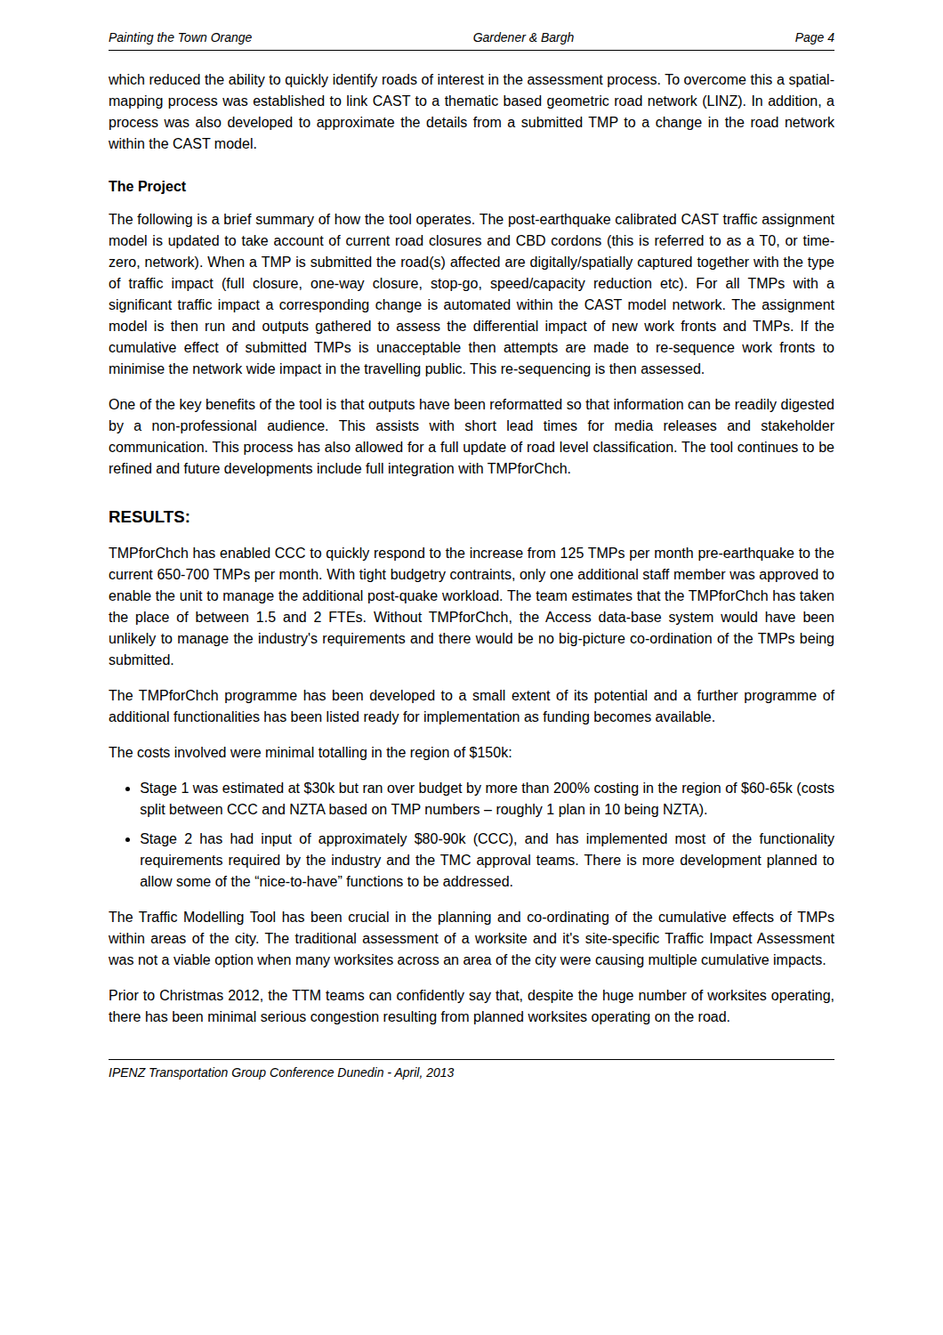Painting the Town Orange Gardener & Bargh Page 4
which reduced the ability to quickly identify roads of interest in the assessment process. To overcome this a spatial-mapping process was established to link CAST to a thematic based geometric road network (LINZ). In addition, a process was also developed to approximate the details from a submitted TMP to a change in the road network within the CAST model.
The Project
The following is a brief summary of how the tool operates. The post-earthquake calibrated CAST traffic assignment model is updated to take account of current road closures and CBD cordons (this is referred to as a T0, or time-zero, network). When a TMP is submitted the road(s) affected are digitally/spatially captured together with the type of traffic impact (full closure, one-way closure, stop-go, speed/capacity reduction etc). For all TMPs with a significant traffic impact a corresponding change is automated within the CAST model network. The assignment model is then run and outputs gathered to assess the differential impact of new work fronts and TMPs. If the cumulative effect of submitted TMPs is unacceptable then attempts are made to re-sequence work fronts to minimise the network wide impact in the travelling public. This re-sequencing is then assessed.
One of the key benefits of the tool is that outputs have been reformatted so that information can be readily digested by a non-professional audience. This assists with short lead times for media releases and stakeholder communication. This process has also allowed for a full update of road level classification. The tool continues to be refined and future developments include full integration with TMPforChch.
RESULTS:
TMPforChch has enabled CCC to quickly respond to the increase from 125 TMPs per month pre-earthquake to the current 650-700 TMPs per month. With tight budgetry contraints, only one additional staff member was approved to enable the unit to manage the additional post-quake workload. The team estimates that the TMPforChch has taken the place of between 1.5 and 2 FTEs. Without TMPforChch, the Access data-base system would have been unlikely to manage the industry's requirements and there would be no big-picture co-ordination of the TMPs being submitted.
The TMPforChch programme has been developed to a small extent of its potential and a further programme of additional functionalities has been listed ready for implementation as funding becomes available.
The costs involved were minimal totalling in the region of $150k:
Stage 1 was estimated at $30k but ran over budget by more than 200% costing in the region of $60-65k (costs split between CCC and NZTA based on TMP numbers – roughly 1 plan in 10 being NZTA).
Stage 2 has had input of approximately $80-90k (CCC), and has implemented most of the functionality requirements required by the industry and the TMC approval teams. There is more development planned to allow some of the “nice-to-have” functions to be addressed.
The Traffic Modelling Tool has been crucial in the planning and co-ordinating of the cumulative effects of TMPs within areas of the city. The traditional assessment of a worksite and it's site-specific Traffic Impact Assessment was not a viable option when many worksites across an area of the city were causing multiple cumulative impacts.
Prior to Christmas 2012, the TTM teams can confidently say that, despite the huge number of worksites operating, there has been minimal serious congestion resulting from planned worksites operating on the road.
IPENZ Transportation Group Conference Dunedin - April, 2013